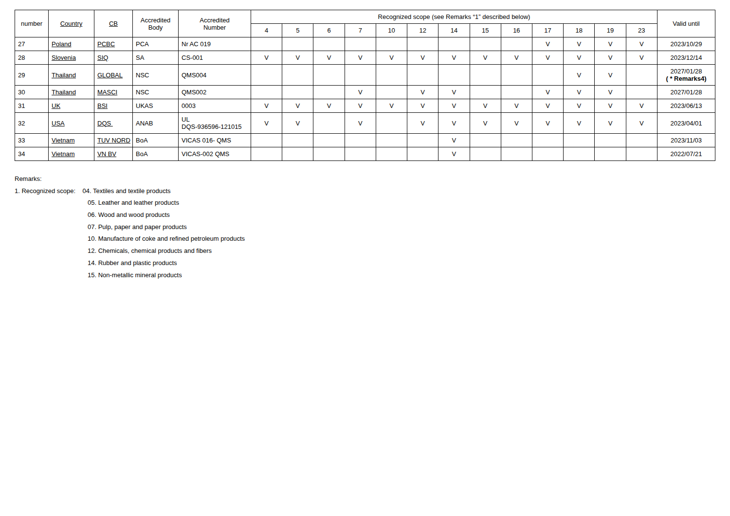| number | Country | CB | Accredited Body | Accredited Number | Recognized scope (see Remarks “1” described below) | Valid until |
| --- | --- | --- | --- | --- | --- | --- |
| 4 | 5 | 6 | 7 | 10 | 12 | 14 | 15 | 16 | 17 | 18 | 19 | 23 |
| 27 | Poland | PCBC | PCA | Nr AC 019 | | | | | | | | | | V | V | V | V | 2023/10/29 |
| 28 | Slovenia | SIQ | SA | CS-001 | V | V | V | V | V | V | V | V | V | V | V | V | V | 2023/12/14 |
| 29 | Thailand | GLOBAL | NSC | QMS004 | | | | | | | | | | | V | V | | 2027/01/28 ( * Remarks4) |
| 30 | Thailand | MASCI | NSC | QMS002 | | | | V | | V | V | | | V | V | V | | 2027/01/28 |
| 31 | UK | BSI | UKAS | 0003 | V | V | V | V | V | V | V | V | V | V | V | V | V | 2023/06/13 |
| 32 | USA | DQS | ANAB | UL DQS-936596-121015 | V | V | | V | | V | V | V | V | V | V | V | V | 2023/04/01 |
| 33 | Vietnam | TUV NORD | BoA | VICAS 016- QMS | | | | | | | V | | | | | | | 2023/11/03 |
| 34 | Vietnam | VN BV | BoA | VICAS-002 QMS | | | | | | | V | | | | | | | 2022/07/21 |
Remarks:
1. Recognized scope: 04. Textiles and textile products
05. Leather and leather products
06. Wood and wood products
07. Pulp, paper and paper products
10. Manufacture of coke and refined petroleum products
12. Chemicals, chemical products and fibers
14. Rubber and plastic products
15. Non-metallic mineral products